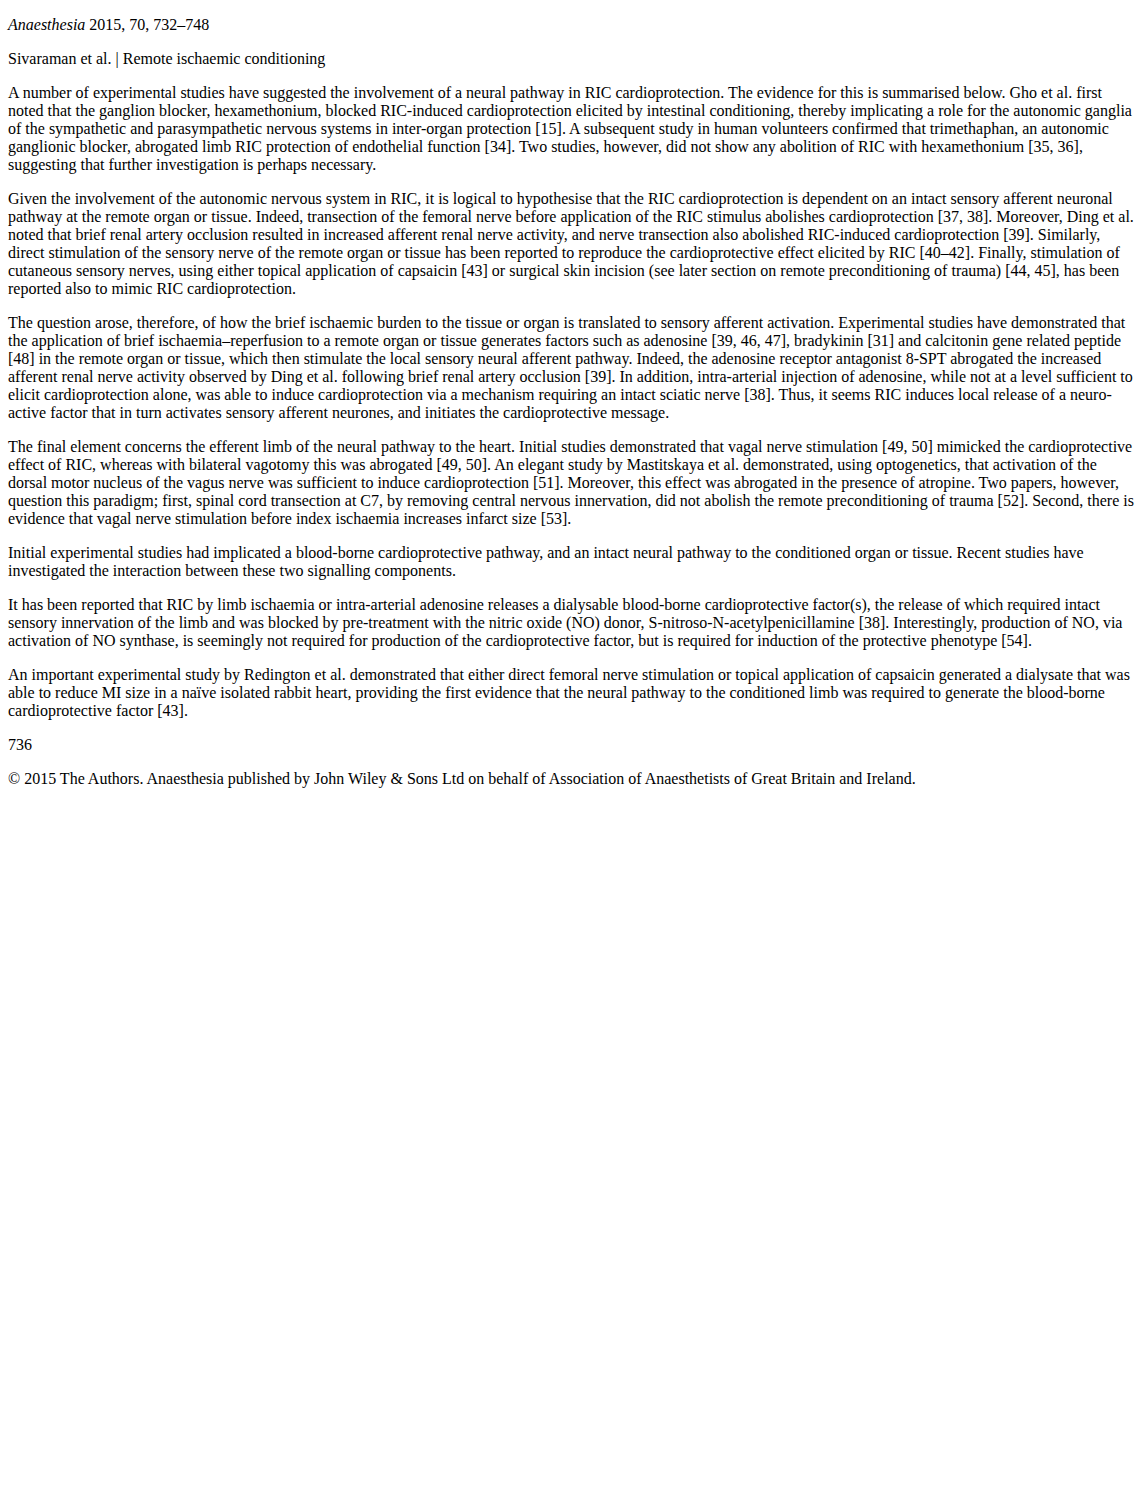Anaesthesia 2015, 70, 732–748
Sivaraman et al. | Remote ischaemic conditioning
A number of experimental studies have suggested the involvement of a neural pathway in RIC cardioprotection. The evidence for this is summarised below. Gho et al. first noted that the ganglion blocker, hexamethonium, blocked RIC-induced cardioprotection elicited by intestinal conditioning, thereby implicating a role for the autonomic ganglia of the sympathetic and parasympathetic nervous systems in inter-organ protection [15]. A subsequent study in human volunteers confirmed that trimethaphan, an autonomic ganglionic blocker, abrogated limb RIC protection of endothelial function [34]. Two studies, however, did not show any abolition of RIC with hexamethonium [35, 36], suggesting that further investigation is perhaps necessary.
Given the involvement of the autonomic nervous system in RIC, it is logical to hypothesise that the RIC cardioprotection is dependent on an intact sensory afferent neuronal pathway at the remote organ or tissue. Indeed, transection of the femoral nerve before application of the RIC stimulus abolishes cardioprotection [37, 38]. Moreover, Ding et al. noted that brief renal artery occlusion resulted in increased afferent renal nerve activity, and nerve transection also abolished RIC-induced cardioprotection [39]. Similarly, direct stimulation of the sensory nerve of the remote organ or tissue has been reported to reproduce the cardioprotective effect elicited by RIC [40–42]. Finally, stimulation of cutaneous sensory nerves, using either topical application of capsaicin [43] or surgical skin incision (see later section on remote preconditioning of trauma) [44, 45], has been reported also to mimic RIC cardioprotection.
The question arose, therefore, of how the brief ischaemic burden to the tissue or organ is translated to sensory afferent activation. Experimental studies have demonstrated that the application of brief ischaemia–reperfusion to a remote organ or tissue generates factors such as adenosine [39, 46, 47], bradykinin [31] and calcitonin gene related peptide [48] in the remote organ or tissue, which then stimulate the local sensory neural afferent pathway. Indeed, the adenosine receptor antagonist 8-SPT abrogated the increased afferent renal nerve activity observed by Ding et al. following brief renal artery occlusion [39]. In addition, intra-arterial injection of adenosine, while not at a level sufficient to elicit cardioprotection alone, was able to induce cardioprotection via a mechanism requiring an intact sciatic nerve [38]. Thus, it seems RIC induces local release of a neuro-active factor that in turn activates sensory afferent neurones, and initiates the cardioprotective message.
The final element concerns the efferent limb of the neural pathway to the heart. Initial studies demonstrated that vagal nerve stimulation [49, 50] mimicked the cardioprotective effect of RIC, whereas with bilateral vagotomy this was abrogated [49, 50]. An elegant study by Mastitskaya et al. demonstrated, using optogenetics, that activation of the dorsal motor nucleus of the vagus nerve was sufficient to induce cardioprotection [51]. Moreover, this effect was abrogated in the presence of atropine. Two papers, however, question this paradigm; first, spinal cord transection at C7, by removing central nervous innervation, did not abolish the remote preconditioning of trauma [52]. Second, there is evidence that vagal nerve stimulation before index ischaemia increases infarct size [53].
Initial experimental studies had implicated a blood-borne cardioprotective pathway, and an intact neural pathway to the conditioned organ or tissue. Recent studies have investigated the interaction between these two signalling components.
It has been reported that RIC by limb ischaemia or intra-arterial adenosine releases a dialysable blood-borne cardioprotective factor(s), the release of which required intact sensory innervation of the limb and was blocked by pre-treatment with the nitric oxide (NO) donor, S-nitroso-N-acetylpenicillamine [38]. Interestingly, production of NO, via activation of NO synthase, is seemingly not required for production of the cardioprotective factor, but is required for induction of the protective phenotype [54].
An important experimental study by Redington et al. demonstrated that either direct femoral nerve stimulation or topical application of capsaicin generated a dialysate that was able to reduce MI size in a naïve isolated rabbit heart, providing the first evidence that the neural pathway to the conditioned limb was required to generate the blood-borne cardioprotective factor [43].
736
© 2015 The Authors. Anaesthesia published by John Wiley & Sons Ltd on behalf of Association of Anaesthetists of Great Britain and Ireland.